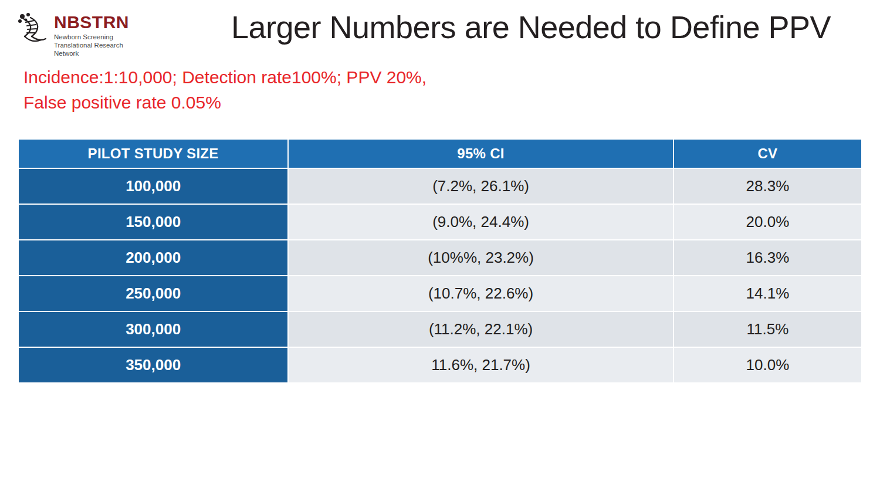NBSTRN Newborn Screening
Translational Research
Network
Larger Numbers are Needed to Define PPV
Incidence:1:10,000; Detection rate100%; PPV 20%,
False positive rate 0.05%
| PILOT STUDY SIZE | 95% CI | CV |
| --- | --- | --- |
| 100,000 | (7.2%, 26.1%) | 28.3% |
| 150,000 | (9.0%, 24.4%) | 20.0% |
| 200,000 | (10%%, 23.2%) | 16.3% |
| 250,000 | (10.7%, 22.6%) | 14.1% |
| 300,000 | (11.2%, 22.1%) | 11.5% |
| 350,000 | 11.6%, 21.7%) | 10.0% |